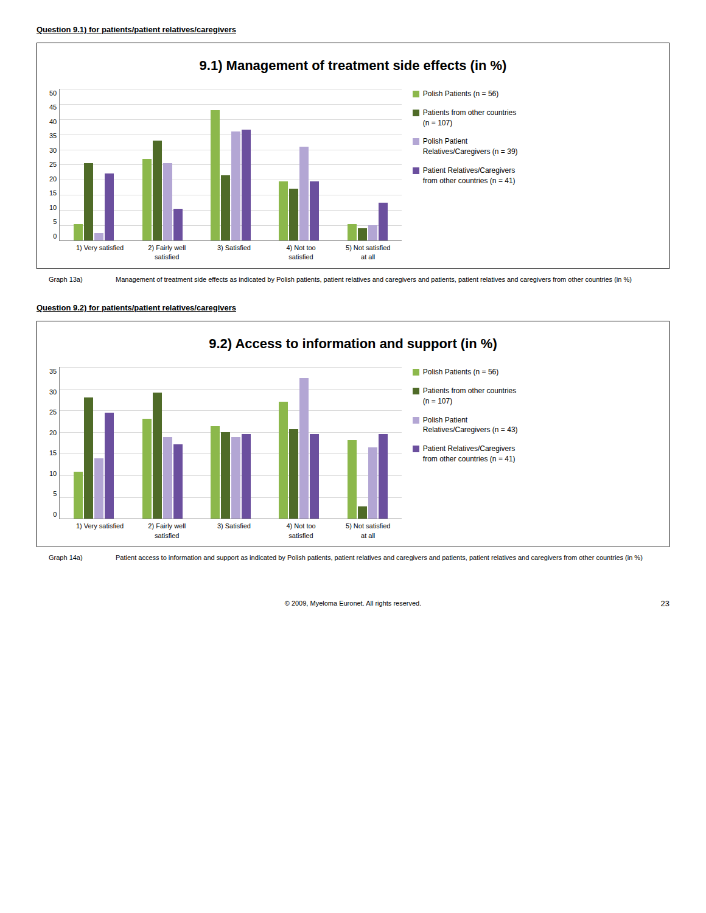Question 9.1) for patients/patient relatives/caregivers
9.1) Management of treatment side effects (in %)
50454035302520151050
Polish Patients (n = 56)
Patients from other countries
(n = 107)
Polish Patient
Relatives/Caregivers (n = 39)
Patient Relatives/Caregivers
from other countries (n = 41)
1) Very satisfied 2) Fairly well satisfied 3) Satisfied 4) Not too satisfied 5) Not satisfied at all
Graph 13a)
Management of treatment side effects as indicated by Polish patients, patient relatives and caregivers and patients, patient relatives and caregivers from other countries (in %)
Question 9.2) for patients/patient relatives/caregivers
9.2) Access to information and support (in %)
35302520151050
Polish Patients (n = 56)
Patients from other countries
(n = 107)
Polish Patient
Relatives/Caregivers (n = 43)
Patient Relatives/Caregivers
from other countries (n = 41)
1) Very satisfied 2) Fairly well satisfied 3) Satisfied 4) Not too satisfied 5) Not satisfied at all
Graph 14a)
Patient access to information and support as indicated by Polish patients, patient relatives and caregivers and patients, patient relatives and caregivers from other countries (in %)
© 2009, Myeloma Euronet. All rights reserved. 23